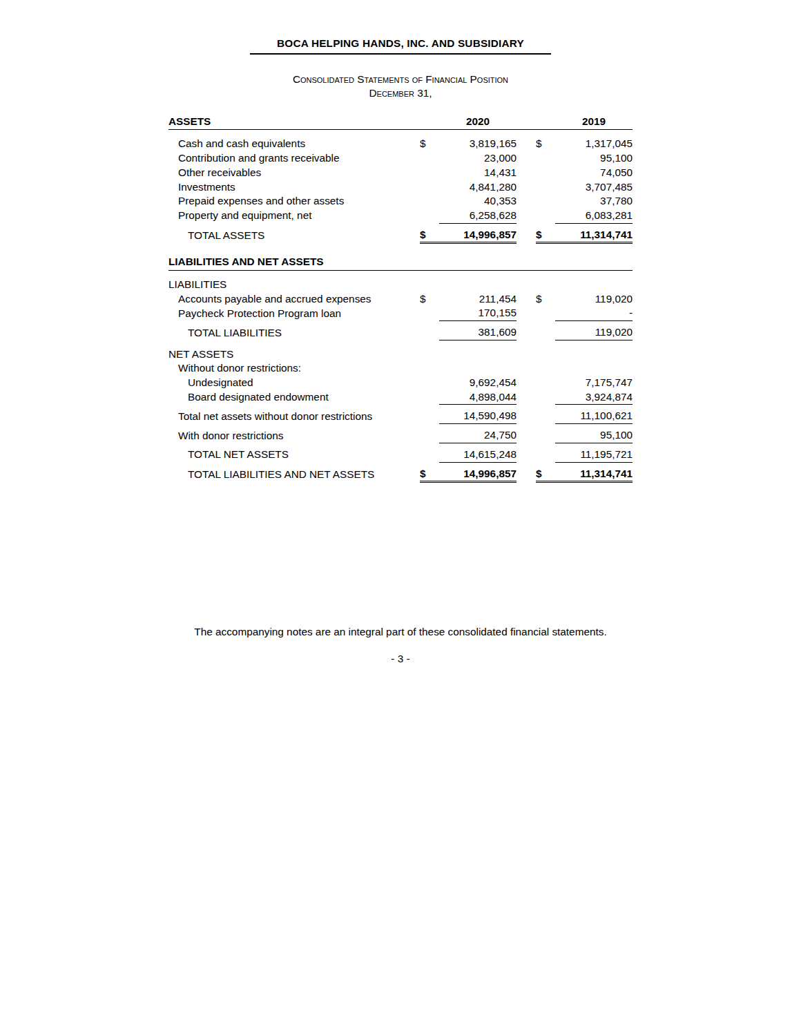BOCA HELPING HANDS, INC. AND SUBSIDIARY
Consolidated Statements of Financial Position
December 31,
| ASSETS | | 2020 | | | 2019 |
| --- | --- | --- | --- | --- | --- |
| Cash and cash equivalents | $ | 3,819,165 | | $ | 1,317,045 |
| Contribution and grants receivable | | 23,000 | | | 95,100 |
| Other receivables | | 14,431 | | | 74,050 |
| Investments | | 4,841,280 | | | 3,707,485 |
| Prepaid expenses and other assets | | 40,353 | | | 37,780 |
| Property and equipment, net | | 6,258,628 | | | 6,083,281 |
| TOTAL ASSETS | $ | 14,996,857 | | $ | 11,314,741 |
| LIABILITIES AND NET ASSETS | | | | | |
| LIABILITIES | | | | | |
| Accounts payable and accrued expenses | $ | 211,454 | | $ | 119,020 |
| Paycheck Protection Program loan | | 170,155 | | | - |
| TOTAL LIABILITIES | | 381,609 | | | 119,020 |
| NET ASSETS | | | | | |
| Without donor restrictions: | | | | | |
| Undesignated | | 9,692,454 | | | 7,175,747 |
| Board designated endowment | | 4,898,044 | | | 3,924,874 |
| Total net assets without donor restrictions | | 14,590,498 | | | 11,100,621 |
| With donor restrictions | | 24,750 | | | 95,100 |
| TOTAL NET ASSETS | | 14,615,248 | | | 11,195,721 |
| TOTAL LIABILITIES AND NET ASSETS | $ | 14,996,857 | | $ | 11,314,741 |
The accompanying notes are an integral part of these consolidated financial statements.
- 3 -